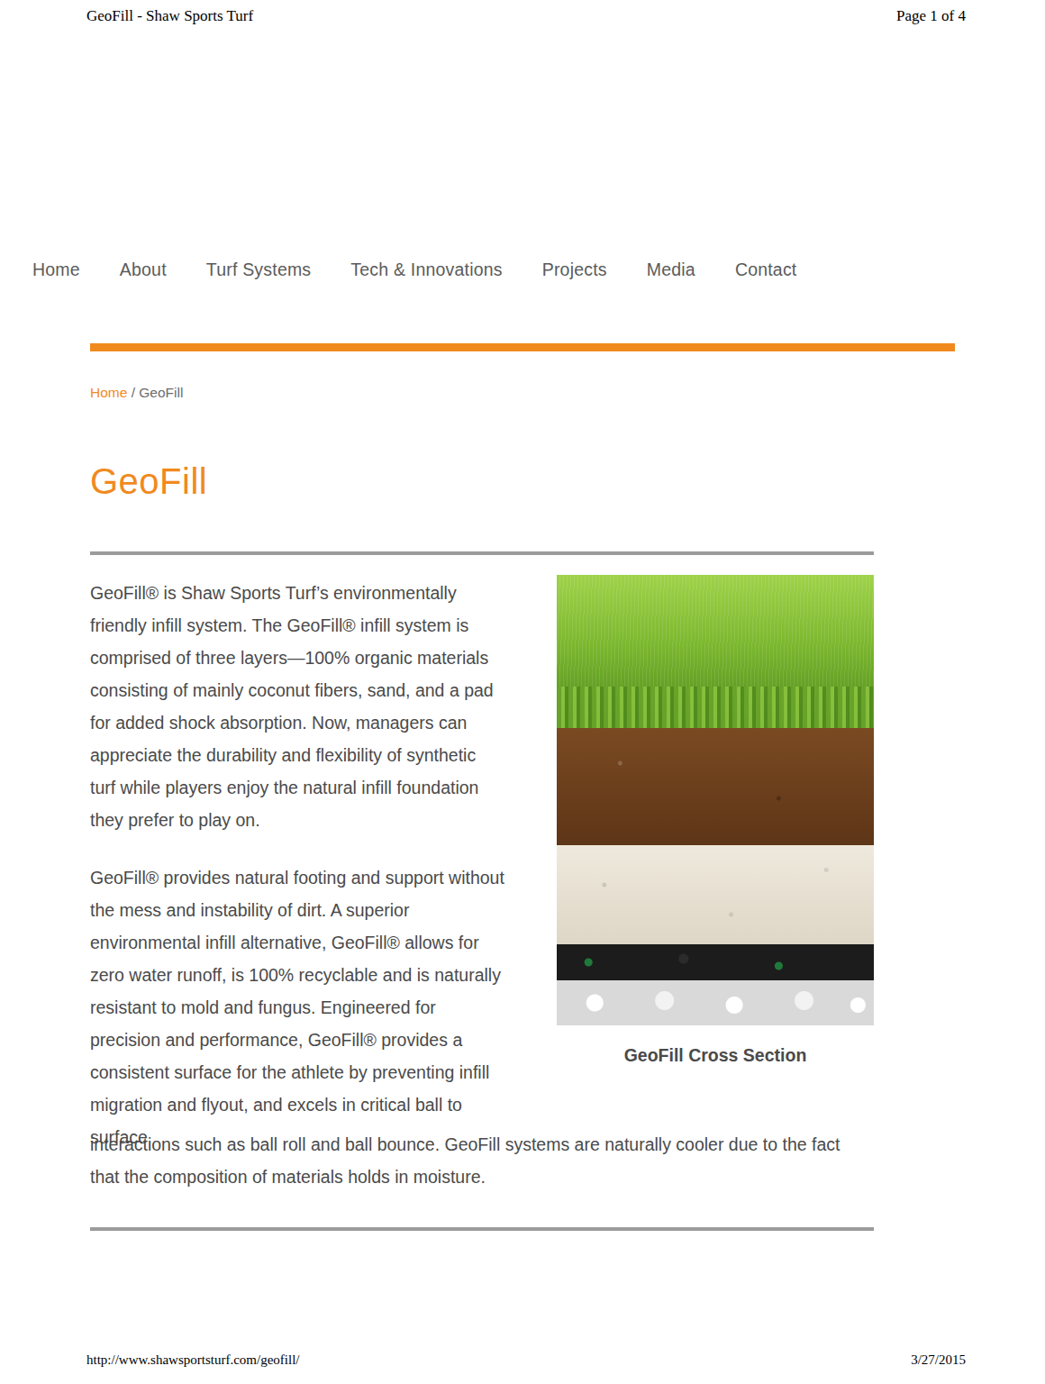GeoFill - Shaw Sports Turf Page 1 of 4
Home
About
Turf Systems
Tech & Innovations
Projects
Media
Contact
Home / GeoFill
GeoFill
GeoFill® is Shaw Sports Turf’s environmentally friendly infill system. The GeoFill® infill system is comprised of three layers—100% organic materials consisting of mainly coconut fibers, sand, and a pad for added shock absorption. Now, managers can appreciate the durability and flexibility of synthetic turf while players enjoy the natural infill foundation they prefer to play on.
GeoFill® provides natural footing and support without the mess and instability of dirt. A superior environmental infill alternative, GeoFill® allows for zero water runoff, is 100% recyclable and is naturally resistant to mold and fungus. Engineered for precision and performance, GeoFill® provides a consistent surface for the athlete by preventing infill migration and flyout, and excels in critical ball to surface
GeoFill Cross Section
interactions such as ball roll and ball bounce. GeoFill systems are naturally cooler due to the fact that the composition of materials holds in moisture.
http://www.shawsportsturf.com/geofill/ 3/27/2015